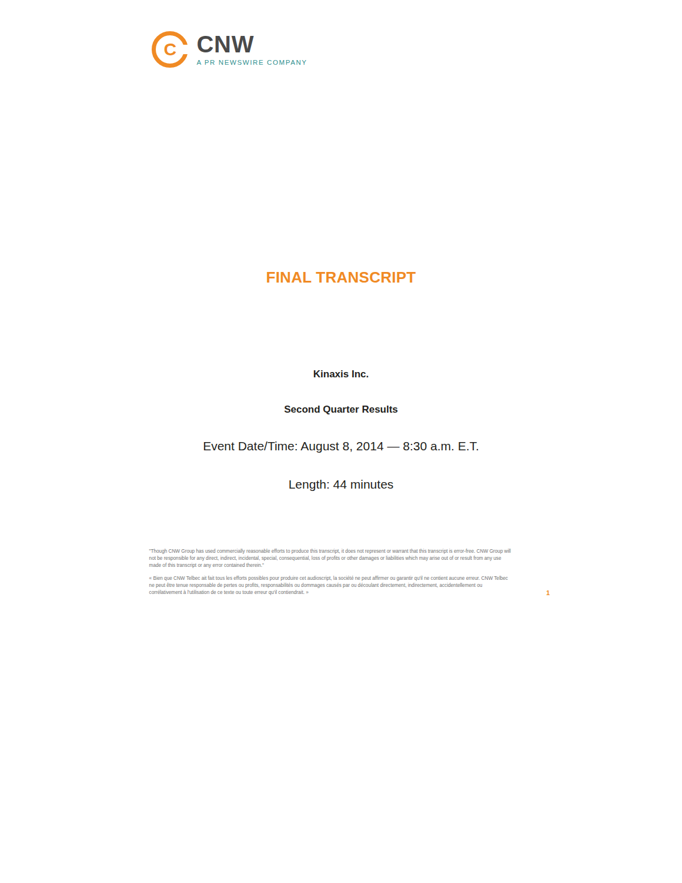C
CNW
A PR NEWSWIRE COMPANY
FINAL TRANSCRIPT
Kinaxis Inc.
Second Quarter Results
Event Date/Time: August 8, 2014 — 8:30 a.m. E.T.
Length: 44 minutes
"Though CNW Group has used commercially reasonable efforts to produce this transcript, it does not represent or warrant that this transcript is error-free. CNW Group will not be responsible for any direct, indirect, incidental, special, consequential, loss of profits or other damages or liabilities which may arise out of or result from any use made of this transcript or any error contained therein."
« Bien que CNW Telbec ait fait tous les efforts possibles pour produire cet audioscript, la société ne peut affirmer ou garantir qu'il ne contient aucune erreur. CNW Telbec ne peut être tenue responsable de pertes ou profits, responsabilités ou dommages causés par ou découlant directement, indirectement, accidentellement ou corrélativement à l'utilisation de ce texte ou toute erreur qu'il contiendrait. »
1